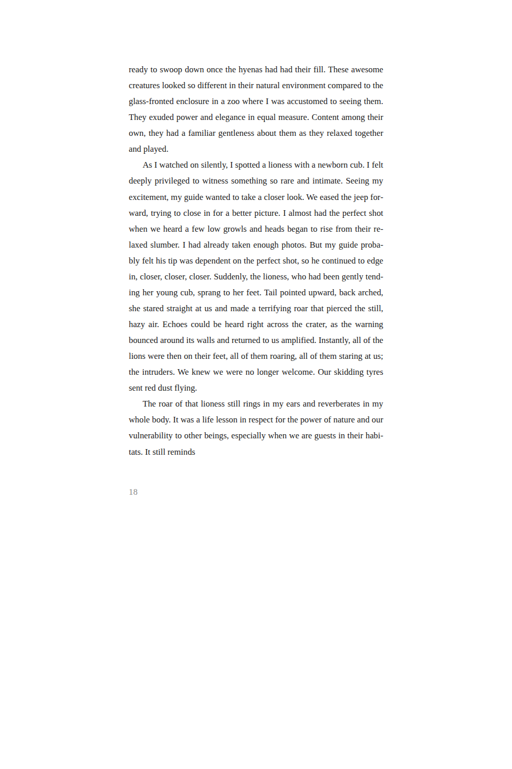ready to swoop down once the hyenas had had their fill. These awesome creatures looked so different in their natural environment compared to the glass-fronted enclosure in a zoo where I was accustomed to seeing them. They exuded power and elegance in equal measure. Content among their own, they had a familiar gentleness about them as they relaxed together and played.
As I watched on silently, I spotted a lioness with a newborn cub. I felt deeply privileged to witness something so rare and intimate. Seeing my excitement, my guide wanted to take a closer look. We eased the jeep forward, trying to close in for a better picture. I almost had the perfect shot when we heard a few low growls and heads began to rise from their relaxed slumber. I had already taken enough photos. But my guide probably felt his tip was dependent on the perfect shot, so he continued to edge in, closer, closer, closer. Suddenly, the lioness, who had been gently tending her young cub, sprang to her feet. Tail pointed upward, back arched, she stared straight at us and made a terrifying roar that pierced the still, hazy air. Echoes could be heard right across the crater, as the warning bounced around its walls and returned to us amplified. Instantly, all of the lions were then on their feet, all of them roaring, all of them staring at us; the intruders. We knew we were no longer welcome. Our skidding tyres sent red dust flying.
The roar of that lioness still rings in my ears and reverberates in my whole body. It was a life lesson in respect for the power of nature and our vulnerability to other beings, especially when we are guests in their habitats. It still reminds
18